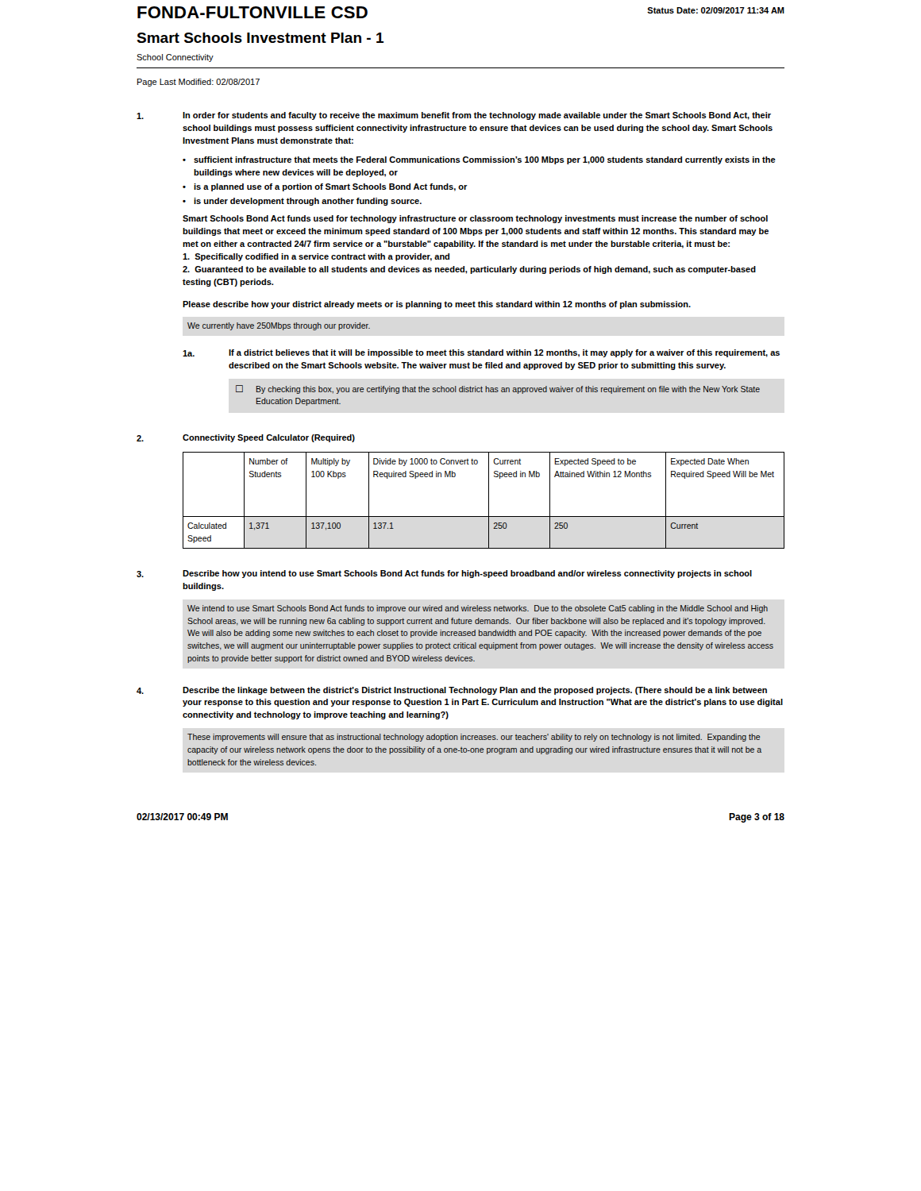Status Date: 02/09/2017 11:34 AM
FONDA-FULTONVILLE CSD
Smart Schools Investment Plan - 1
School Connectivity
Page Last Modified: 02/08/2017
1.
In order for students and faculty to receive the maximum benefit from the technology made available under the Smart Schools Bond Act, their school buildings must possess sufficient connectivity infrastructure to ensure that devices can be used during the school day. Smart Schools Investment Plans must demonstrate that:
sufficient infrastructure that meets the Federal Communications Commission’s 100 Mbps per 1,000 students standard currently exists in the buildings where new devices will be deployed, or
is a planned use of a portion of Smart Schools Bond Act funds, or
is under development through another funding source.
Smart Schools Bond Act funds used for technology infrastructure or classroom technology investments must increase the number of school buildings that meet or exceed the minimum speed standard of 100 Mbps per 1,000 students and staff within 12 months. This standard may be met on either a contracted 24/7 firm service or a "burstable" capability. If the standard is met under the burstable criteria, it must be:
1. Specifically codified in a service contract with a provider, and
2. Guaranteed to be available to all students and devices as needed, particularly during periods of high demand, such as computer-based testing (CBT) periods.
Please describe how your district already meets or is planning to meet this standard within 12 months of plan submission.
We currently have 250Mbps through our provider.
1a.
If a district believes that it will be impossible to meet this standard within 12 months, it may apply for a waiver of this requirement, as described on the Smart Schools website. The waiver must be filed and approved by SED prior to submitting this survey.
☐
By checking this box, you are certifying that the school district has an approved waiver of this requirement on file with the New York State Education Department.
2.
Connectivity Speed Calculator (Required)
| | Number of Students | Multiply by 100 Kbps | Divide by 1000 to Convert to Required Speed in Mb | Current Speed in Mb | Expected Speed to be Attained Within 12 Months | Expected Date When Required Speed Will be Met |
| --- | --- | --- | --- | --- | --- | --- |
| Calculated Speed | 1,371 | 137,100 | 137.1 | 250 | 250 | Current |
3.
Describe how you intend to use Smart Schools Bond Act funds for high-speed broadband and/or wireless connectivity projects in school buildings.
We intend to use Smart Schools Bond Act funds to improve our wired and wireless networks. Due to the obsolete Cat5 cabling in the Middle School and High School areas, we will be running new 6a cabling to support current and future demands. Our fiber backbone will also be replaced and it's topology improved. We will also be adding some new switches to each closet to provide increased bandwidth and POE capacity. With the increased power demands of the poe switches, we will augment our uninterruptable power supplies to protect critical equipment from power outages. We will increase the density of wireless access points to provide better support for district owned and BYOD wireless devices.
4.
Describe the linkage between the district's District Instructional Technology Plan and the proposed projects. (There should be a link between your response to this question and your response to Question 1 in Part E. Curriculum and Instruction "What are the district's plans to use digital connectivity and technology to improve teaching and learning?)
These improvements will ensure that as instructional technology adoption increases. our teachers' ability to rely on technology is not limited. Expanding the capacity of our wireless network opens the door to the possibility of a one-to-one program and upgrading our wired infrastructure ensures that it will not be a bottleneck for the wireless devices.
02/13/2017 00:49 PM
Page 3 of 18